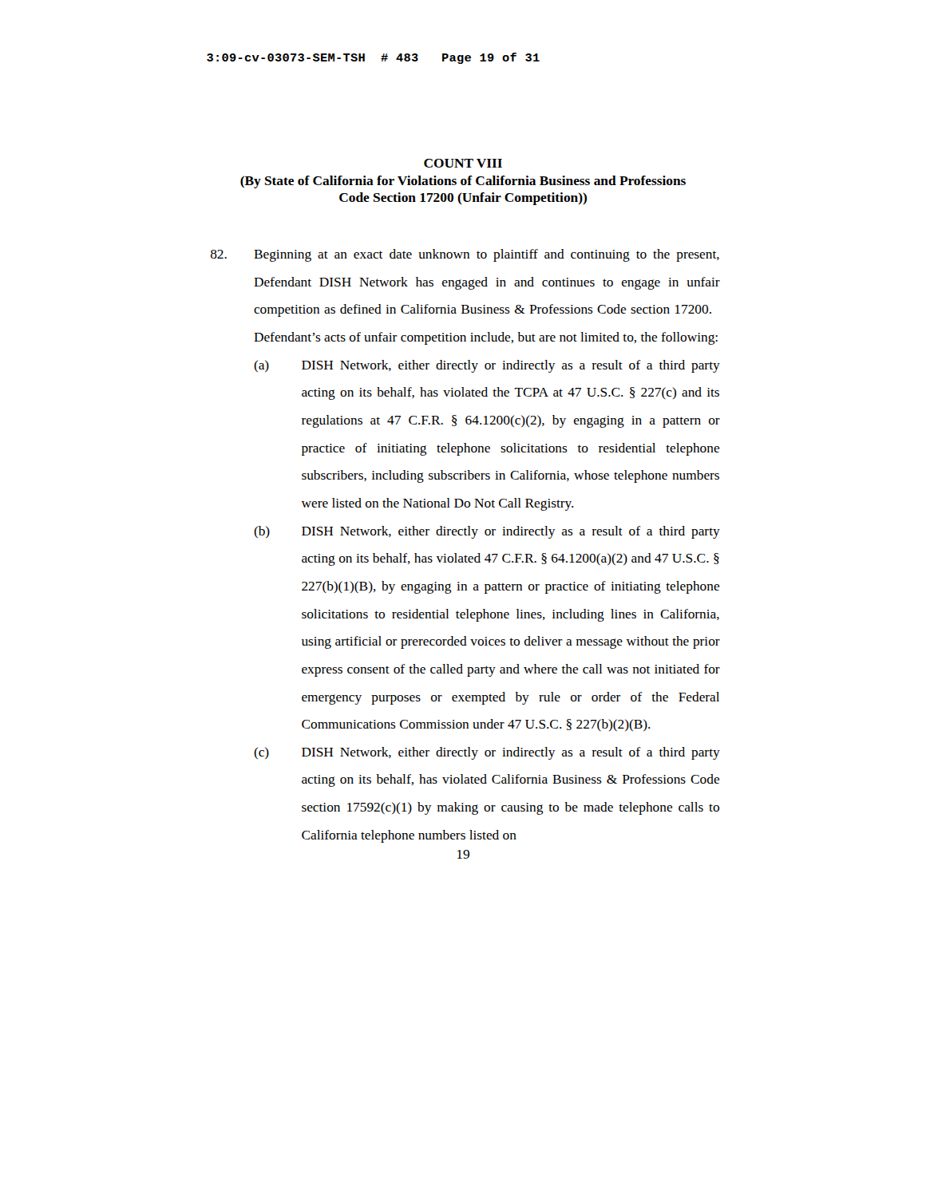3:09-cv-03073-SEM-TSH # 483 Page 19 of 31
COUNT VIII (By State of California for Violations of California Business and Professions Code Section 17200 (Unfair Competition))
82.
Beginning at an exact date unknown to plaintiff and continuing to the present, Defendant DISH Network has engaged in and continues to engage in unfair competition as defined in California Business & Professions Code section 17200. Defendant’s acts of unfair competition include, but are not limited to, the following:
(a)
DISH Network, either directly or indirectly as a result of a third party acting on its behalf, has violated the TCPA at 47 U.S.C. § 227(c) and its regulations at 47 C.F.R. § 64.1200(c)(2), by engaging in a pattern or practice of initiating telephone solicitations to residential telephone subscribers, including subscribers in California, whose telephone numbers were listed on the National Do Not Call Registry.
(b)
DISH Network, either directly or indirectly as a result of a third party acting on its behalf, has violated 47 C.F.R. § 64.1200(a)(2) and 47 U.S.C. § 227(b)(1)(B), by engaging in a pattern or practice of initiating telephone solicitations to residential telephone lines, including lines in California, using artificial or prerecorded voices to deliver a message without the prior express consent of the called party and where the call was not initiated for emergency purposes or exempted by rule or order of the Federal Communications Commission under 47 U.S.C. § 227(b)(2)(B).
(c)
DISH Network, either directly or indirectly as a result of a third party acting on its behalf, has violated California Business & Professions Code section 17592(c)(1) by making or causing to be made telephone calls to California telephone numbers listed on
19